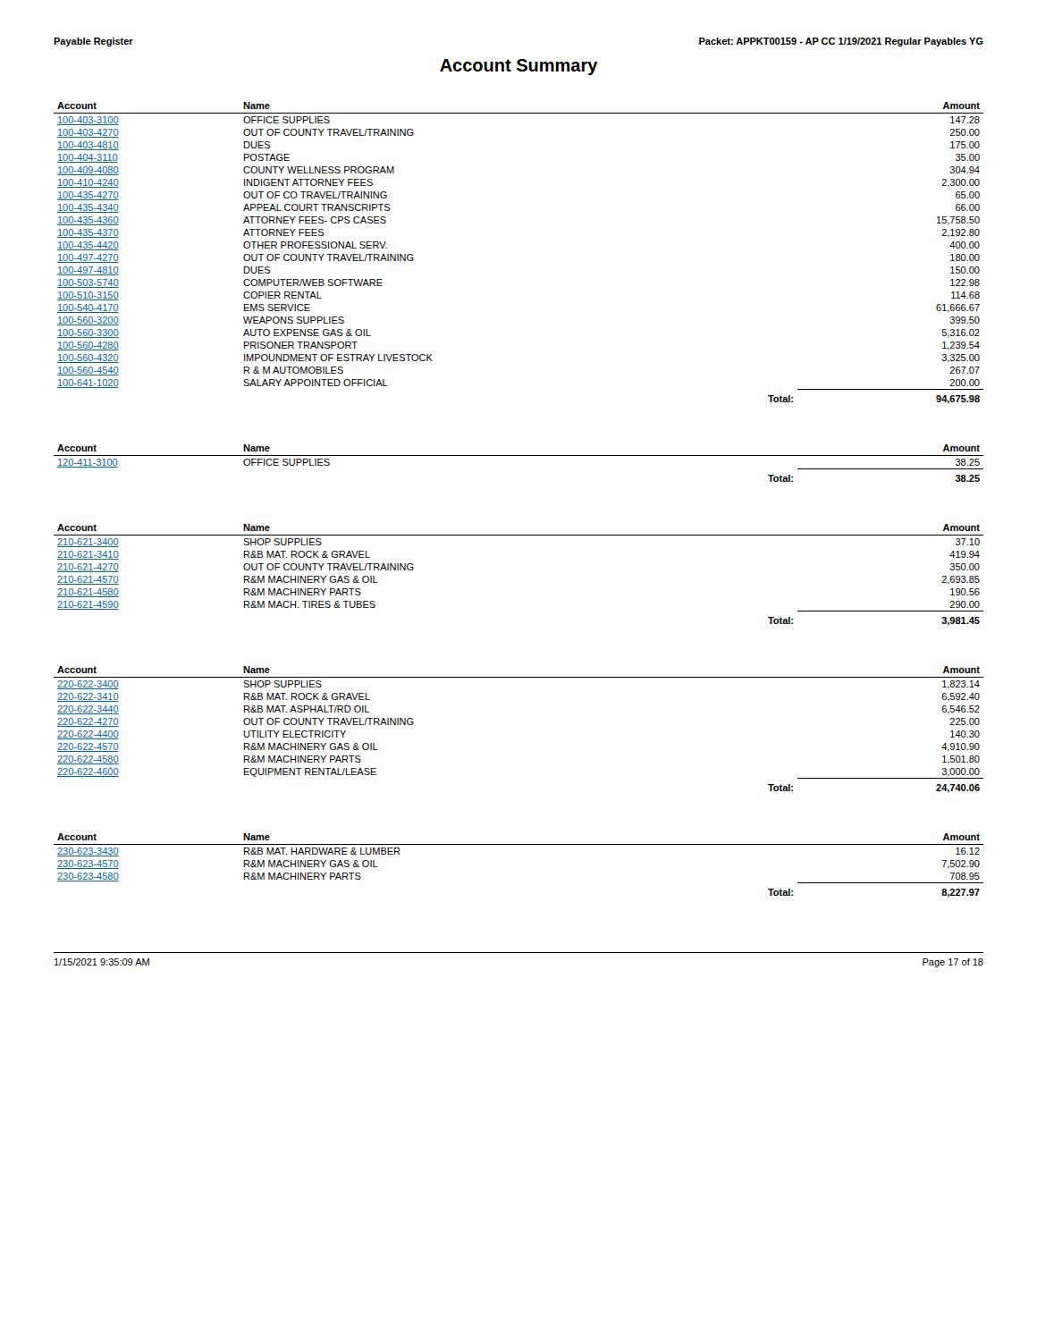Payable Register
Packet: APPKT00159 - AP CC 1/19/2021 Regular Payables YG
Account Summary
| Account | Name | Amount |
| --- | --- | --- |
| 100-403-3100 | OFFICE SUPPLIES | 147.28 |
| 100-403-4270 | OUT OF COUNTY TRAVEL/TRAINING | 250.00 |
| 100-403-4810 | DUES | 175.00 |
| 100-404-3110 | POSTAGE | 35.00 |
| 100-409-4080 | COUNTY WELLNESS PROGRAM | 304.94 |
| 100-410-4240 | INDIGENT ATTORNEY FEES | 2,300.00 |
| 100-435-4270 | OUT OF CO TRAVEL/TRAINING | 65.00 |
| 100-435-4340 | APPEAL COURT TRANSCRIPTS | 66.00 |
| 100-435-4360 | ATTORNEY FEES- CPS CASES | 15,758.50 |
| 100-435-4370 | ATTORNEY FEES | 2,192.80 |
| 100-435-4420 | OTHER PROFESSIONAL SERV. | 400.00 |
| 100-497-4270 | OUT OF COUNTY TRAVEL/TRAINING | 180.00 |
| 100-497-4810 | DUES | 150.00 |
| 100-503-5740 | COMPUTER/WEB SOFTWARE | 122.98 |
| 100-510-3150 | COPIER RENTAL | 114.68 |
| 100-540-4170 | EMS SERVICE | 61,666.67 |
| 100-560-3200 | WEAPONS SUPPLIES | 399.50 |
| 100-560-3300 | AUTO EXPENSE GAS & OIL | 5,316.02 |
| 100-560-4280 | PRISONER TRANSPORT | 1,239.54 |
| 100-560-4320 | IMPOUNDMENT OF ESTRAY LIVESTOCK | 3,325.00 |
| 100-560-4540 | R & M AUTOMOBILES | 267.07 |
| 100-641-1020 | SALARY APPOINTED OFFICIAL | 200.00 |
| | Total: | 94,675.98 |
| Account | Name | Amount |
| --- | --- | --- |
| 120-411-3100 | OFFICE SUPPLIES | 38.25 |
| | Total: | 38.25 |
| Account | Name | Amount |
| --- | --- | --- |
| 210-621-3400 | SHOP SUPPLIES | 37.10 |
| 210-621-3410 | R&B MAT. ROCK & GRAVEL | 419.94 |
| 210-621-4270 | OUT OF COUNTY TRAVEL/TRAINING | 350.00 |
| 210-621-4570 | R&M MACHINERY GAS & OIL | 2,693.85 |
| 210-621-4580 | R&M MACHINERY PARTS | 190.56 |
| 210-621-4590 | R&M MACH. TIRES & TUBES | 290.00 |
| | Total: | 3,981.45 |
| Account | Name | Amount |
| --- | --- | --- |
| 220-622-3400 | SHOP SUPPLIES | 1,823.14 |
| 220-622-3410 | R&B MAT. ROCK & GRAVEL | 6,592.40 |
| 220-622-3440 | R&B MAT. ASPHALT/RD OIL | 6,546.52 |
| 220-622-4270 | OUT OF COUNTY TRAVEL/TRAINING | 225.00 |
| 220-622-4400 | UTILITY ELECTRICITY | 140.30 |
| 220-622-4570 | R&M MACHINERY GAS & OIL | 4,910.90 |
| 220-622-4580 | R&M MACHINERY PARTS | 1,501.80 |
| 220-622-4600 | EQUIPMENT RENTAL/LEASE | 3,000.00 |
| | Total: | 24,740.06 |
| Account | Name | Amount |
| --- | --- | --- |
| 230-623-3430 | R&B MAT. HARDWARE & LUMBER | 16.12 |
| 230-623-4570 | R&M MACHINERY GAS & OIL | 7,502.90 |
| 230-623-4580 | R&M MACHINERY PARTS | 708.95 |
| | Total: | 8,227.97 |
1/15/2021 9:35:09 AM
Page 17 of 18